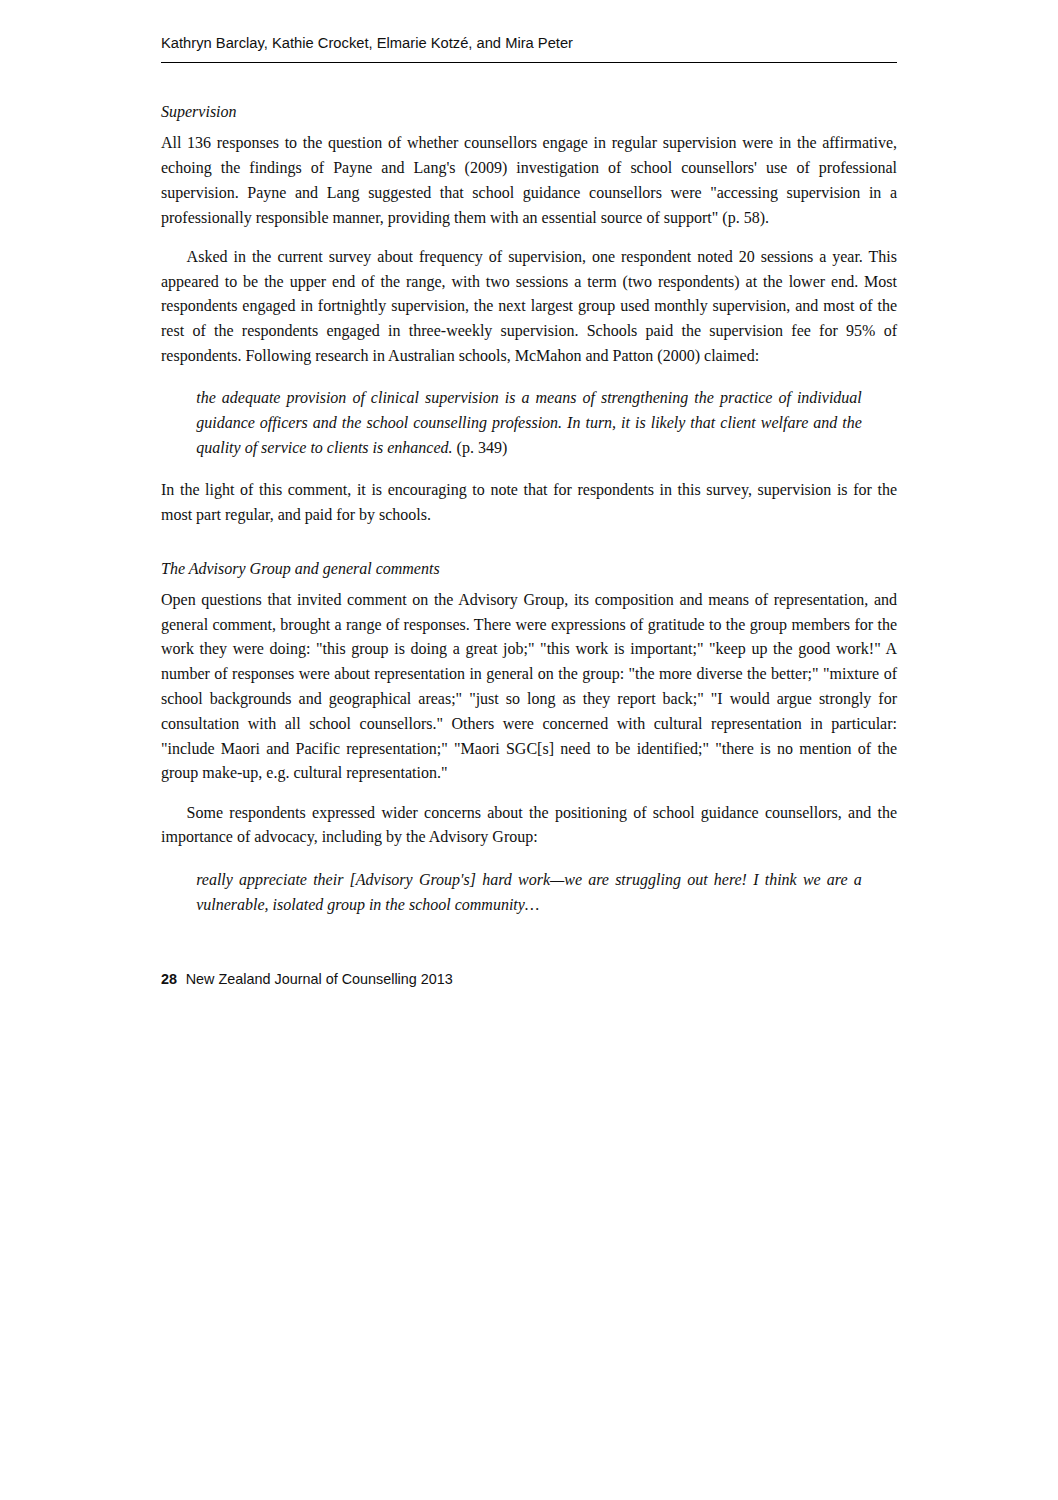Kathryn Barclay, Kathie Crocket, Elmarie Kotzé, and Mira Peter
Supervision
All 136 responses to the question of whether counsellors engage in regular supervision were in the affirmative, echoing the findings of Payne and Lang's (2009) investigation of school counsellors' use of professional supervision. Payne and Lang suggested that school guidance counsellors were "accessing supervision in a professionally responsible manner, providing them with an essential source of support" (p. 58).
Asked in the current survey about frequency of supervision, one respondent noted 20 sessions a year. This appeared to be the upper end of the range, with two sessions a term (two respondents) at the lower end. Most respondents engaged in fortnightly supervision, the next largest group used monthly supervision, and most of the rest of the respondents engaged in three-weekly supervision. Schools paid the supervision fee for 95% of respondents. Following research in Australian schools, McMahon and Patton (2000) claimed:
the adequate provision of clinical supervision is a means of strengthening the practice of individual guidance officers and the school counselling profession. In turn, it is likely that client welfare and the quality of service to clients is enhanced. (p. 349)
In the light of this comment, it is encouraging to note that for respondents in this survey, supervision is for the most part regular, and paid for by schools.
The Advisory Group and general comments
Open questions that invited comment on the Advisory Group, its composition and means of representation, and general comment, brought a range of responses. There were expressions of gratitude to the group members for the work they were doing: "this group is doing a great job;" "this work is important;" "keep up the good work!" A number of responses were about representation in general on the group: "the more diverse the better;" "mixture of school backgrounds and geographical areas;" "just so long as they report back;" "I would argue strongly for consultation with all school counsellors." Others were concerned with cultural representation in particular: "include Maori and Pacific representation;" "Maori SGC[s] need to be identified;" "there is no mention of the group make-up, e.g. cultural representation."
Some respondents expressed wider concerns about the positioning of school guidance counsellors, and the importance of advocacy, including by the Advisory Group:
really appreciate their [Advisory Group's] hard work—we are struggling out here! I think we are a vulnerable, isolated group in the school community…
28 New Zealand Journal of Counselling 2013